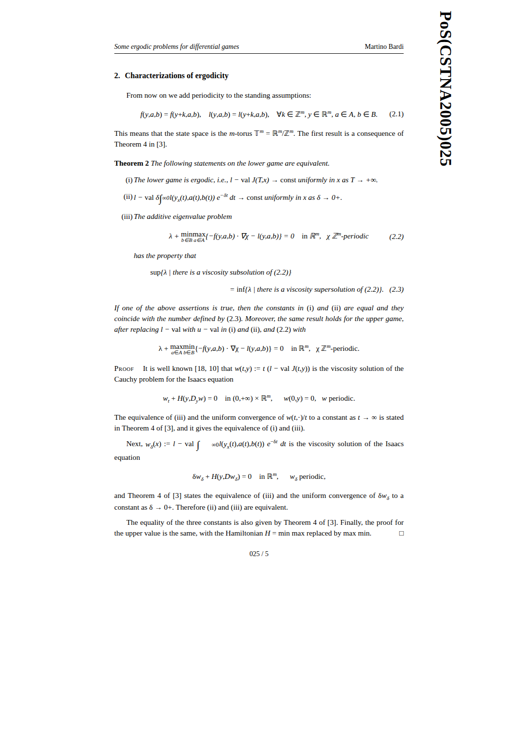Some ergodic problems for differential games Martino Bardi
PoS(CSTNA2005)025
2. Characterizations of ergodicity
From now on we add periodicity to the standing assumptions:
f(y,a,b) = f(y+k,a,b), l(y,a,b) = l(y+k,a,b), ∀k ∈ ℤm, y ∈ ℝm, a ∈ A, b ∈ B. (2.1)
This means that the state space is the m-torus 𝕋m = ℝm/ℤm. The first result is a consequence of Theorem 4 in [3].
Theorem 2 The following statements on the lower game are equivalent.
The lower game is ergodic, i.e., l − val J(T,x) → const uniformly in x as T → +∞.
l − val δ∫∞0 l(yx(t),a(t),b(t)) e−δt dt → const uniformly in x as δ → 0+.
The additive eigenvalue problem
λ + min b∈B max a∈A{−f(y,a,b) · ∇χ − l(y,a,b)} = 0 in ℝm, χ ℤm-periodic (2.2)
has the property that
sup{λ | there is a viscosity subsolution of (2.2)}
= inf{λ | there is a viscosity supersolution of (2.2)}. (2.3)
If one of the above assertions is true, then the constants in (i) and (ii) are equal and they coincide with the number defined by (2.3). Moreover, the same result holds for the upper game, after replacing l − val with u − val in (i) and (ii), and (2.2) with
λ + max a∈A min b∈B{−f(y,a,b) · ∇χ − l(y,a,b)} = 0 in ℝm, χ ℤm-periodic.
Proof It is well known [18, 10] that w(t,y) := t (l − val J(t,y)) is the viscosity solution of the Cauchy problem for the Isaacs equation
wt + H(y,Dyw) = 0 in (0,+∞) × ℝm, w(0,y) = 0, w periodic.
The equivalence of (iii) and the uniform convergence of w(t,·)/t to a constant as t → ∞ is stated in Theorem 4 of [3], and it gives the equivalence of (i) and (iii).
Next, wδ(x) := l − val ∫∞0 l(yx(t),a(t),b(t)) e−δt dt is the viscosity solution of the Isaacs equation
δwδ + H(y,Dwδ) = 0 in ℝm, wδ periodic,
and Theorem 4 of [3] states the equivalence of (iii) and the uniform convergence of δwδ to a constant as δ → 0+. Therefore (ii) and (iii) are equivalent.
The equality of the three constants is also given by Theorem 4 of [3]. Finally, the proof for the upper value is the same, with the Hamiltonian H = min max replaced by max min.□
025 / 5